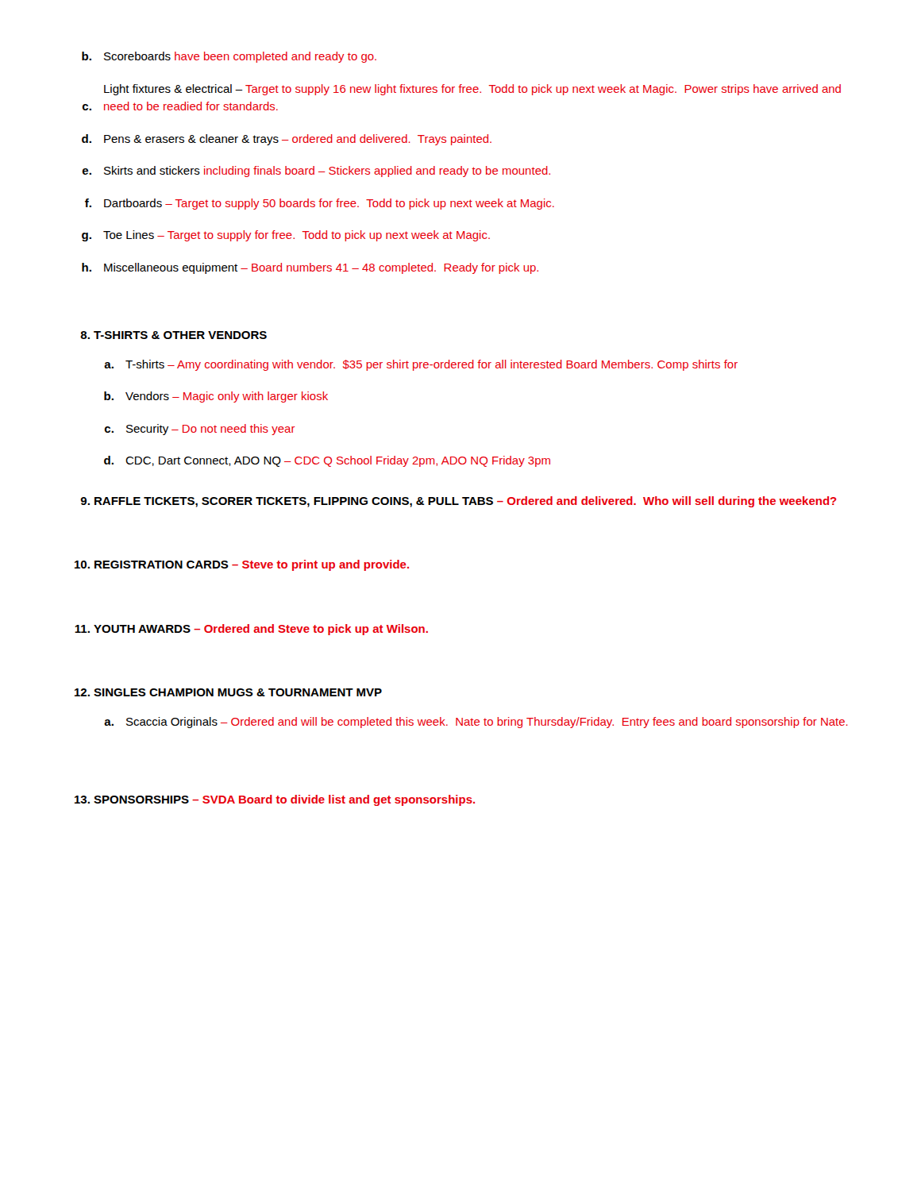Scoreboards have been completed and ready to go.
Light fixtures & electrical – Target to supply 16 new light fixtures for free. Todd to pick up next week at Magic. Power strips have arrived and need to be readied for standards.
Pens & erasers & cleaner & trays – ordered and delivered. Trays painted.
Skirts and stickers including finals board – Stickers applied and ready to be mounted.
Dartboards – Target to supply 50 boards for free. Todd to pick up next week at Magic.
Toe Lines – Target to supply for free. Todd to pick up next week at Magic.
Miscellaneous equipment – Board numbers 41 – 48 completed. Ready for pick up.
T-SHIRTS & OTHER VENDORS
T-shirts – Amy coordinating with vendor. $35 per shirt pre-ordered for all interested Board Members. Comp shirts for
Vendors – Magic only with larger kiosk
Security – Do not need this year
CDC, Dart Connect, ADO NQ – CDC Q School Friday 2pm, ADO NQ Friday 3pm
RAFFLE TICKETS, SCORER TICKETS, FLIPPING COINS, & PULL TABS – Ordered and delivered. Who will sell during the weekend?
REGISTRATION CARDS – Steve to print up and provide.
YOUTH AWARDS – Ordered and Steve to pick up at Wilson.
SINGLES CHAMPION MUGS & TOURNAMENT MVP
Scaccia Originals – Ordered and will be completed this week. Nate to bring Thursday/Friday. Entry fees and board sponsorship for Nate.
SPONSORSHIPS – SVDA Board to divide list and get sponsorships.